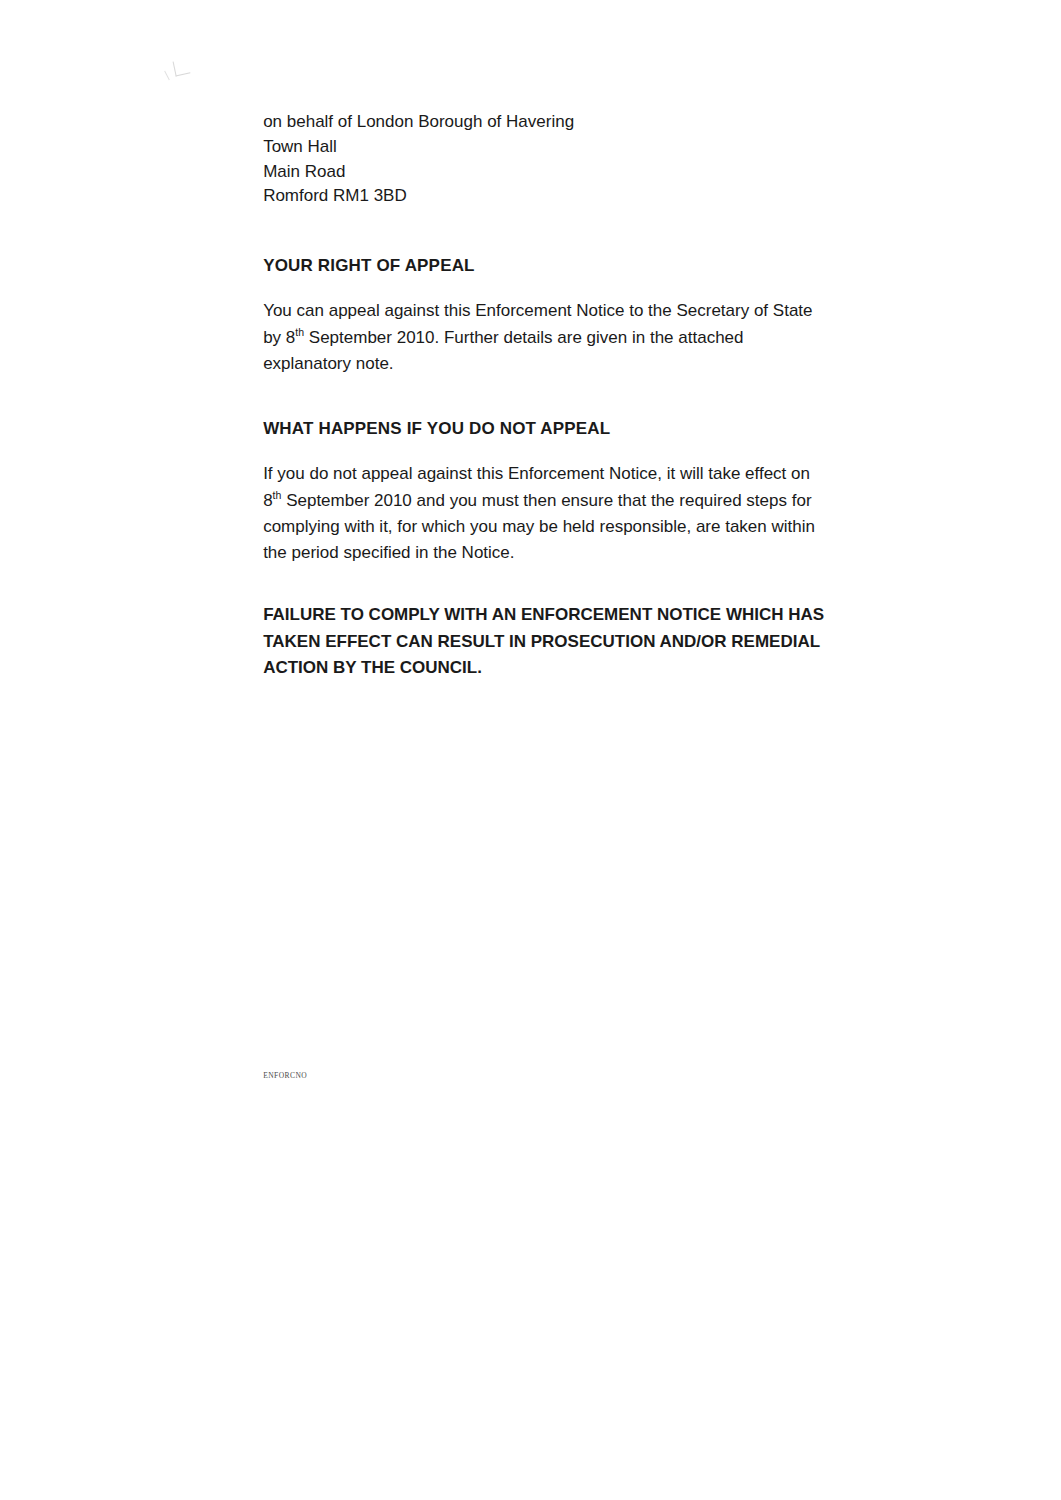on behalf of London Borough of Havering
Town Hall
Main Road
Romford RM1 3BD
YOUR RIGHT OF APPEAL
You can appeal against this Enforcement Notice to the Secretary of State by 8th September 2010. Further details are given in the attached explanatory note.
WHAT HAPPENS IF YOU DO NOT APPEAL
If you do not appeal against this Enforcement Notice, it will take effect on 8th September 2010 and you must then ensure that the required steps for complying with it, for which you may be held responsible, are taken within the period specified in the Notice.
FAILURE TO COMPLY WITH AN ENFORCEMENT NOTICE WHICH HAS TAKEN EFFECT CAN RESULT IN PROSECUTION AND/OR REMEDIAL ACTION BY THE COUNCIL.
ENFORCNO